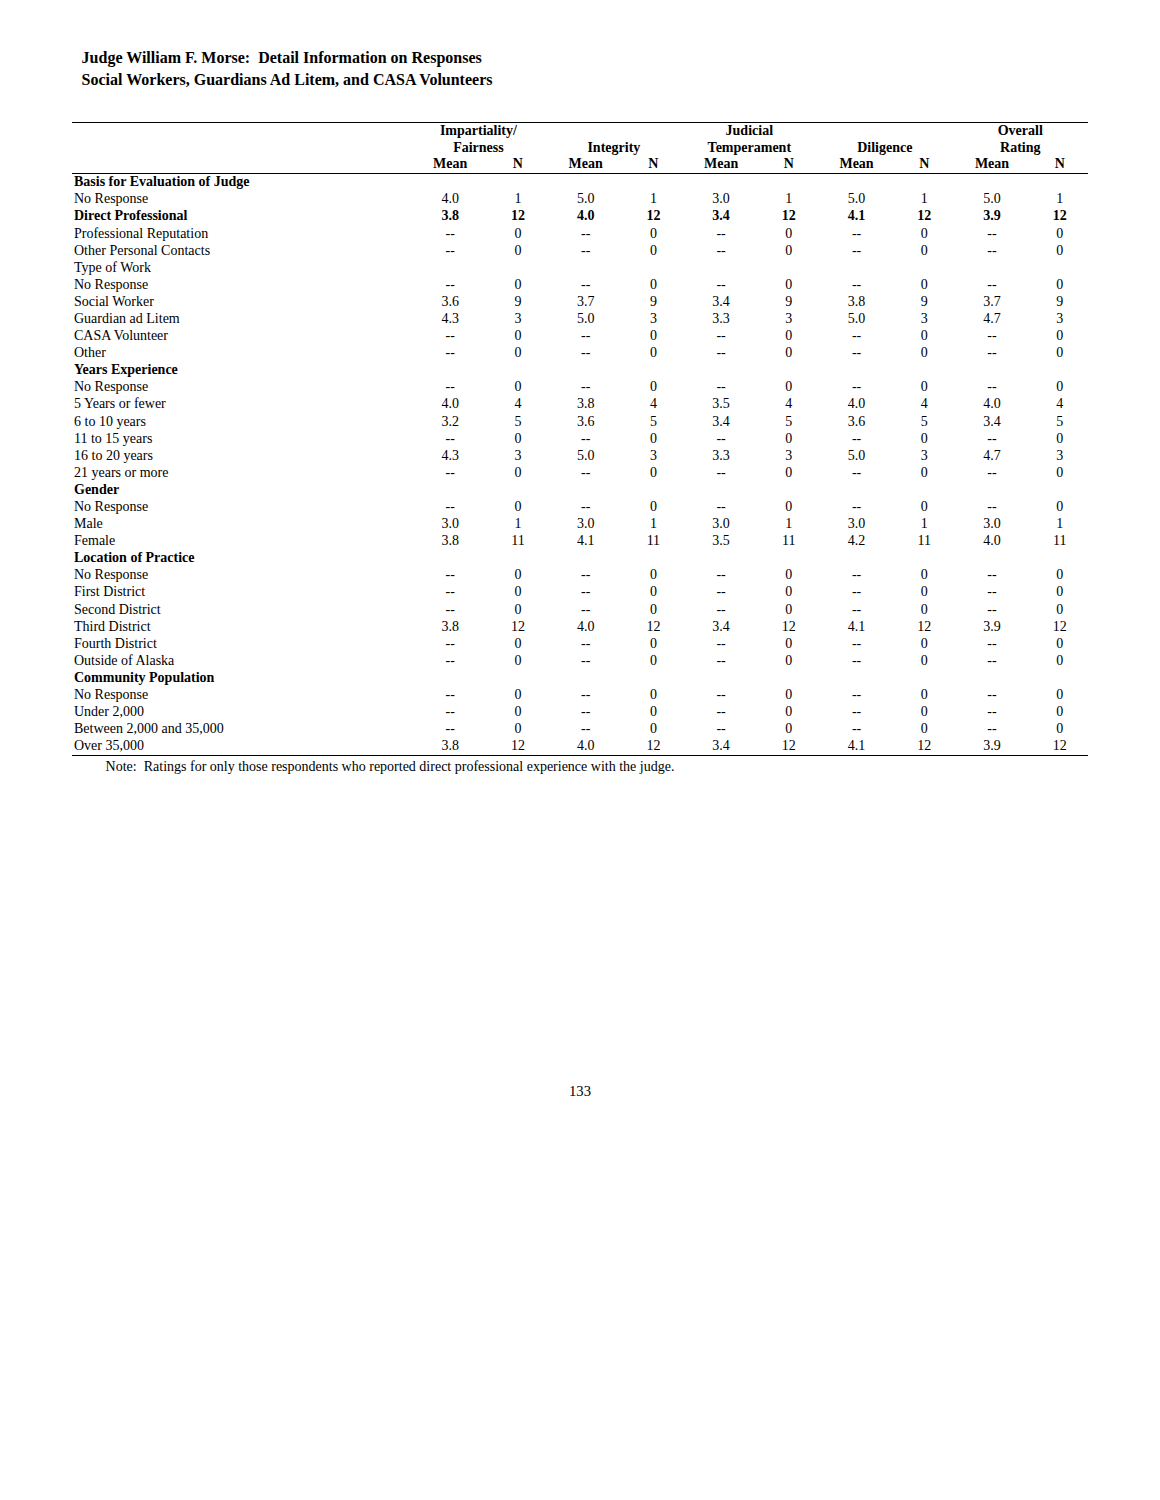Judge William F. Morse: Detail Information on Responses
Social Workers, Guardians Ad Litem, and CASA Volunteers
| | Impartiality/ | | Judicial | | Overall |
| --- | --- | --- | --- | --- | --- |
| | Fairness | Integrity | Temperament | Diligence | Rating |
| | Mean | N | Mean | N | Mean | N | Mean | N | Mean | N |
| Basis for Evaluation of Judge | | | | | | | | | | |
| No Response | 4.0 | 1 | 5.0 | 1 | 3.0 | 1 | 5.0 | 1 | 5.0 | 1 |
| Direct Professional | 3.8 | 12 | 4.0 | 12 | 3.4 | 12 | 4.1 | 12 | 3.9 | 12 |
| Professional Reputation | -- | 0 | -- | 0 | -- | 0 | -- | 0 | -- | 0 |
| Other Personal Contacts | -- | 0 | -- | 0 | -- | 0 | -- | 0 | -- | 0 |
| Type of Work | | | | | | | | | | |
| No Response | -- | 0 | -- | 0 | -- | 0 | -- | 0 | -- | 0 |
| Social Worker | 3.6 | 9 | 3.7 | 9 | 3.4 | 9 | 3.8 | 9 | 3.7 | 9 |
| Guardian ad Litem | 4.3 | 3 | 5.0 | 3 | 3.3 | 3 | 5.0 | 3 | 4.7 | 3 |
| CASA Volunteer | -- | 0 | -- | 0 | -- | 0 | -- | 0 | -- | 0 |
| Other | -- | 0 | -- | 0 | -- | 0 | -- | 0 | -- | 0 |
| Years Experience | | | | | | | | | | |
| No Response | -- | 0 | -- | 0 | -- | 0 | -- | 0 | -- | 0 |
| 5 Years or fewer | 4.0 | 4 | 3.8 | 4 | 3.5 | 4 | 4.0 | 4 | 4.0 | 4 |
| 6 to 10 years | 3.2 | 5 | 3.6 | 5 | 3.4 | 5 | 3.6 | 5 | 3.4 | 5 |
| 11 to 15 years | -- | 0 | -- | 0 | -- | 0 | -- | 0 | -- | 0 |
| 16 to 20 years | 4.3 | 3 | 5.0 | 3 | 3.3 | 3 | 5.0 | 3 | 4.7 | 3 |
| 21 years or more | -- | 0 | -- | 0 | -- | 0 | -- | 0 | -- | 0 |
| Gender | | | | | | | | | | |
| No Response | -- | 0 | -- | 0 | -- | 0 | -- | 0 | -- | 0 |
| Male | 3.0 | 1 | 3.0 | 1 | 3.0 | 1 | 3.0 | 1 | 3.0 | 1 |
| Female | 3.8 | 11 | 4.1 | 11 | 3.5 | 11 | 4.2 | 11 | 4.0 | 11 |
| Location of Practice | | | | | | | | | | |
| No Response | -- | 0 | -- | 0 | -- | 0 | -- | 0 | -- | 0 |
| First District | -- | 0 | -- | 0 | -- | 0 | -- | 0 | -- | 0 |
| Second District | -- | 0 | -- | 0 | -- | 0 | -- | 0 | -- | 0 |
| Third District | 3.8 | 12 | 4.0 | 12 | 3.4 | 12 | 4.1 | 12 | 3.9 | 12 |
| Fourth District | -- | 0 | -- | 0 | -- | 0 | -- | 0 | -- | 0 |
| Outside of Alaska | -- | 0 | -- | 0 | -- | 0 | -- | 0 | -- | 0 |
| Community Population | | | | | | | | | | |
| No Response | -- | 0 | -- | 0 | -- | 0 | -- | 0 | -- | 0 |
| Under 2,000 | -- | 0 | -- | 0 | -- | 0 | -- | 0 | -- | 0 |
| Between 2,000 and 35,000 | -- | 0 | -- | 0 | -- | 0 | -- | 0 | -- | 0 |
| Over 35,000 | 3.8 | 12 | 4.0 | 12 | 3.4 | 12 | 4.1 | 12 | 3.9 | 12 |
Note: Ratings for only those respondents who reported direct professional experience with the judge.
133